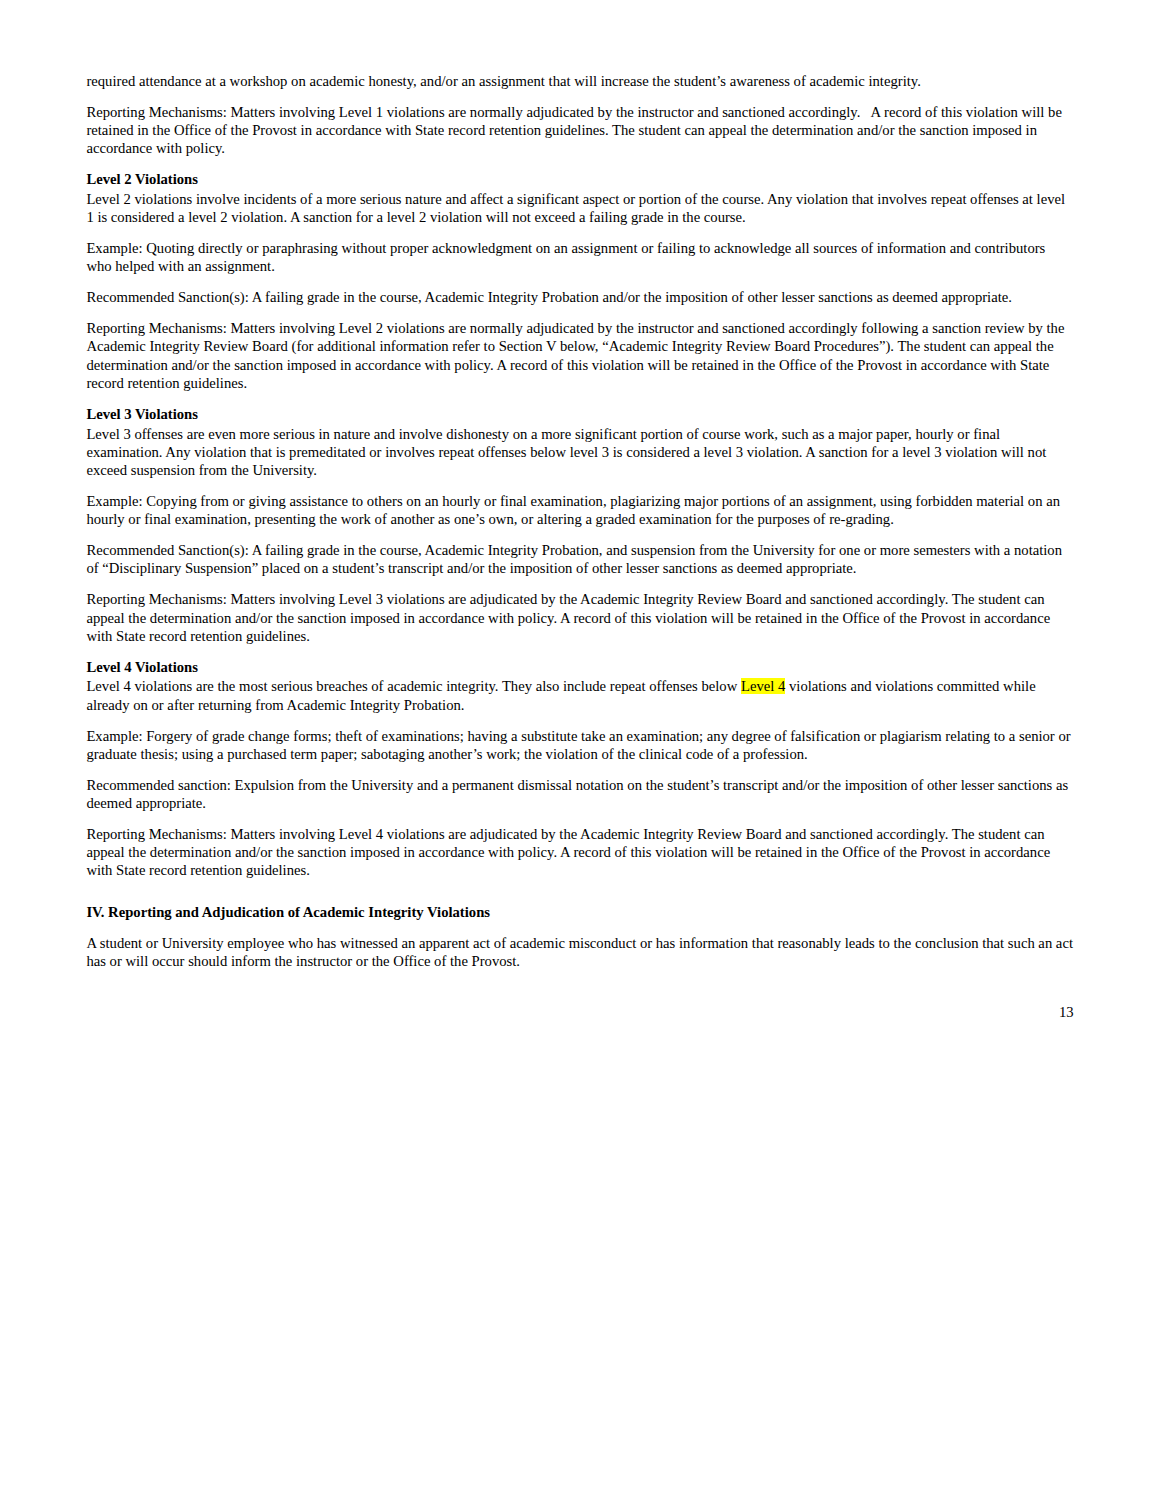required attendance at a workshop on academic honesty, and/or an assignment that will increase the student’s awareness of academic integrity.
Reporting Mechanisms: Matters involving Level 1 violations are normally adjudicated by the instructor and sanctioned accordingly. A record of this violation will be retained in the Office of the Provost in accordance with State record retention guidelines. The student can appeal the determination and/or the sanction imposed in accordance with policy.
Level 2 Violations
Level 2 violations involve incidents of a more serious nature and affect a significant aspect or portion of the course. Any violation that involves repeat offenses at level 1 is considered a level 2 violation. A sanction for a level 2 violation will not exceed a failing grade in the course.
Example: Quoting directly or paraphrasing without proper acknowledgment on an assignment or failing to acknowledge all sources of information and contributors who helped with an assignment.
Recommended Sanction(s): A failing grade in the course, Academic Integrity Probation and/or the imposition of other lesser sanctions as deemed appropriate.
Reporting Mechanisms: Matters involving Level 2 violations are normally adjudicated by the instructor and sanctioned accordingly following a sanction review by the Academic Integrity Review Board (for additional information refer to Section V below, “Academic Integrity Review Board Procedures”). The student can appeal the determination and/or the sanction imposed in accordance with policy. A record of this violation will be retained in the Office of the Provost in accordance with State record retention guidelines.
Level 3 Violations
Level 3 offenses are even more serious in nature and involve dishonesty on a more significant portion of course work, such as a major paper, hourly or final examination. Any violation that is premeditated or involves repeat offenses below level 3 is considered a level 3 violation. A sanction for a level 3 violation will not exceed suspension from the University.
Example: Copying from or giving assistance to others on an hourly or final examination, plagiarizing major portions of an assignment, using forbidden material on an hourly or final examination, presenting the work of another as one’s own, or altering a graded examination for the purposes of re-grading.
Recommended Sanction(s): A failing grade in the course, Academic Integrity Probation, and suspension from the University for one or more semesters with a notation of “Disciplinary Suspension” placed on a student’s transcript and/or the imposition of other lesser sanctions as deemed appropriate.
Reporting Mechanisms: Matters involving Level 3 violations are adjudicated by the Academic Integrity Review Board and sanctioned accordingly. The student can appeal the determination and/or the sanction imposed in accordance with policy. A record of this violation will be retained in the Office of the Provost in accordance with State record retention guidelines.
Level 4 Violations
Level 4 violations are the most serious breaches of academic integrity. They also include repeat offenses below Level 4 violations and violations committed while already on or after returning from Academic Integrity Probation.
Example: Forgery of grade change forms; theft of examinations; having a substitute take an examination; any degree of falsification or plagiarism relating to a senior or graduate thesis; using a purchased term paper; sabotaging another’s work; the violation of the clinical code of a profession.
Recommended sanction: Expulsion from the University and a permanent dismissal notation on the student’s transcript and/or the imposition of other lesser sanctions as deemed appropriate.
Reporting Mechanisms: Matters involving Level 4 violations are adjudicated by the Academic Integrity Review Board and sanctioned accordingly. The student can appeal the determination and/or the sanction imposed in accordance with policy. A record of this violation will be retained in the Office of the Provost in accordance with State record retention guidelines.
IV. Reporting and Adjudication of Academic Integrity Violations
A student or University employee who has witnessed an apparent act of academic misconduct or has information that reasonably leads to the conclusion that such an act has or will occur should inform the instructor or the Office of the Provost.
13